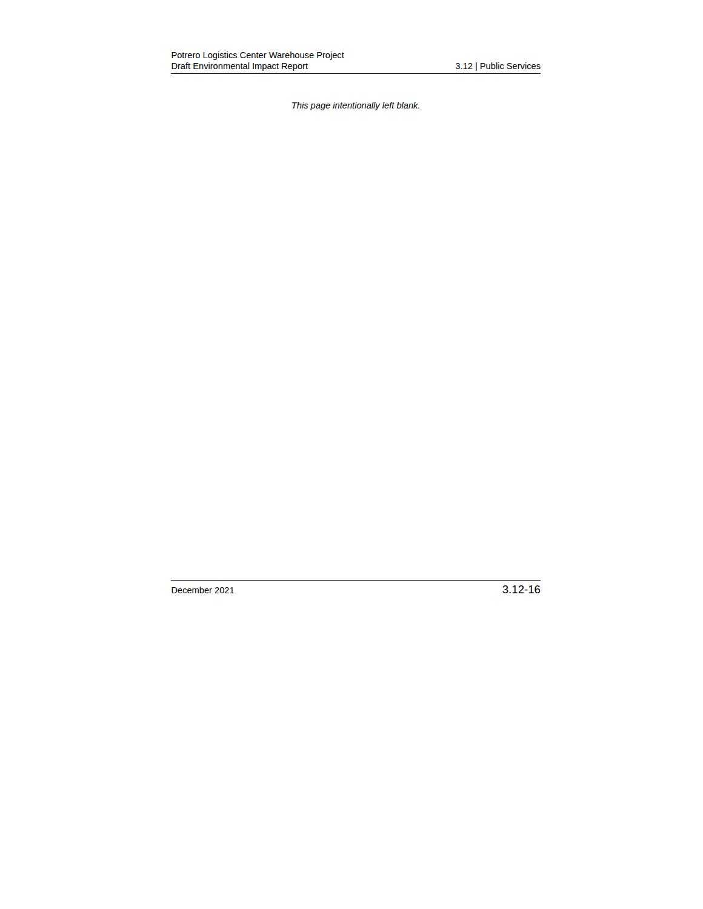Potrero Logistics Center Warehouse Project
Draft Environmental Impact Report
3.12 | Public Services
This page intentionally left blank.
December 2021
3.12-16